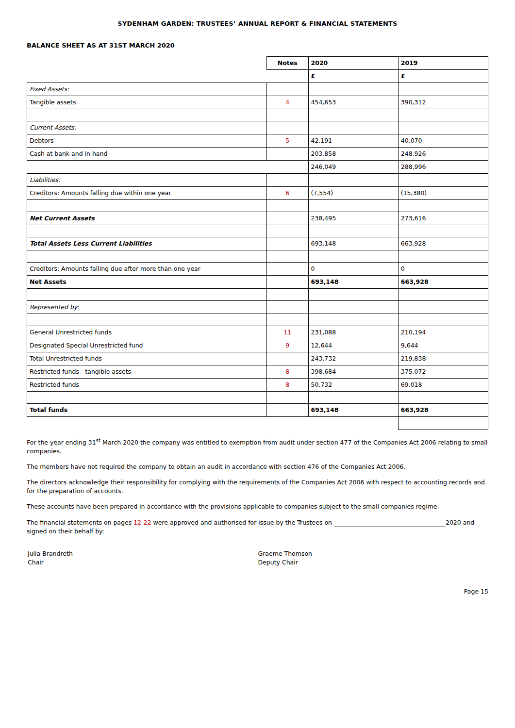SYDENHAM GARDEN: TRUSTEES’ ANNUAL REPORT & FINANCIAL STATEMENTS
BALANCE SHEET AS AT 31ST MARCH 2020
| | Notes | 2020 | 2019 |
| | | £ | £ |
| Fixed Assets: | | | |
| Tangible assets | 4 | 454,653 | 390,312 |
| Current Assets: | | | |
| Debtors | 5 | 42,191 | 40,070 |
| Cash at bank and in hand | | 203,858 | 248,926 |
| | | 246,049 | 288,996 |
| Liabilities: | | | |
| Creditors: Amounts falling due within one year | 6 | (7,554) | (15,380) |
| Net Current Assets | | 238,495 | 273,616 |
| Total Assets Less Current Liabilities | | 693,148 | 663,928 |
| Creditors: Amounts falling due after more than one year | | 0 | 0 |
| Net Assets | | 693,148 | 663,928 |
| Represented by: | | | |
| General Unrestricted funds | 11 | 231,088 | 210,194 |
| Designated Special Unrestricted fund | 9 | 12,644 | 9,644 |
| Total Unrestricted funds | | 243,732 | 219,838 |
| Restricted funds - tangible assets | 8 | 398,684 | 375,072 |
| Restricted funds | 8 | 50,732 | 69,018 |
| Total funds | | 693,148 | 663,928 |
For the year ending 31st March 2020 the company was entitled to exemption from audit under section 477 of the Companies Act 2006 relating to small companies.
The members have not required the company to obtain an audit in accordance with section 476 of the Companies Act 2006.
The directors acknowledge their responsibility for complying with the requirements of the Companies Act 2006 with respect to accounting records and for the preparation of accounts.
These accounts have been prepared in accordance with the provisions applicable to companies subject to the small companies regime.
The financial statements on pages 12-22 were approved and authorised for issue by the Trustees on 2020 and signed on their behalf by:
| Julia Brandreth Chair | Graeme Thomson Deputy Chair |
Page 15